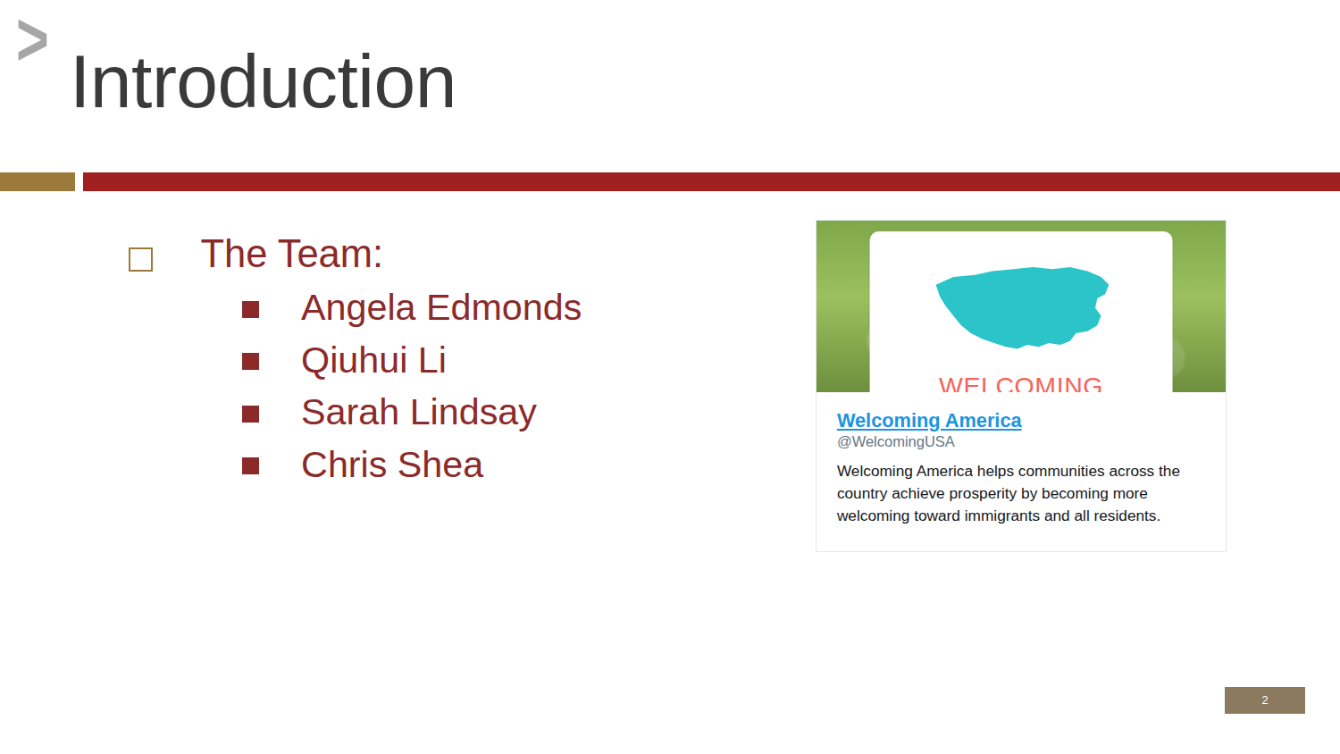>
Introduction
The Team:
Angela Edmonds
Qiuhui Li
Sarah Lindsay
Chris Shea
WELCOMING
AMERICA
Welcoming America
@WelcomingUSA
Welcoming America helps communities across the country achieve prosperity by becoming more welcoming toward immigrants and all residents.
2